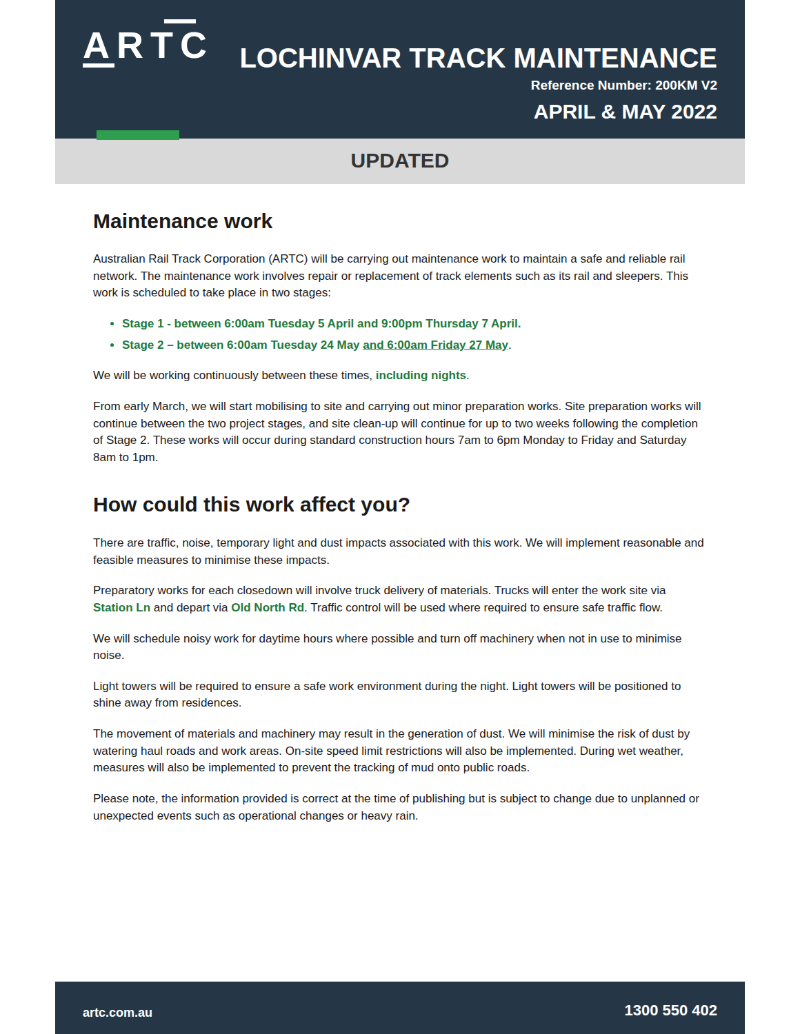ARTC
LOCHINVAR TRACK MAINTENANCE
Reference Number: 200KM V2
APRIL & MAY 2022
UPDATED
Maintenance work
Australian Rail Track Corporation (ARTC) will be carrying out maintenance work to maintain a safe and reliable rail network. The maintenance work involves repair or replacement of track elements such as its rail and sleepers. This work is scheduled to take place in two stages:
Stage 1 - between 6:00am Tuesday 5 April and 9:00pm Thursday 7 April.
Stage 2 – between 6:00am Tuesday 24 May and 6:00am Friday 27 May.
We will be working continuously between these times, including nights.
From early March, we will start mobilising to site and carrying out minor preparation works. Site preparation works will continue between the two project stages, and site clean-up will continue for up to two weeks following the completion of Stage 2. These works will occur during standard construction hours 7am to 6pm Monday to Friday and Saturday 8am to 1pm.
How could this work affect you?
There are traffic, noise, temporary light and dust impacts associated with this work. We will implement reasonable and feasible measures to minimise these impacts.
Preparatory works for each closedown will involve truck delivery of materials. Trucks will enter the work site via Station Ln and depart via Old North Rd. Traffic control will be used where required to ensure safe traffic flow.
We will schedule noisy work for daytime hours where possible and turn off machinery when not in use to minimise noise.
Light towers will be required to ensure a safe work environment during the night. Light towers will be positioned to shine away from residences.
The movement of materials and machinery may result in the generation of dust. We will minimise the risk of dust by watering haul roads and work areas. On-site speed limit restrictions will also be implemented. During wet weather, measures will also be implemented to prevent the tracking of mud onto public roads.
Please note, the information provided is correct at the time of publishing but is subject to change due to unplanned or unexpected events such as operational changes or heavy rain.
artc.com.au
1300 550 402